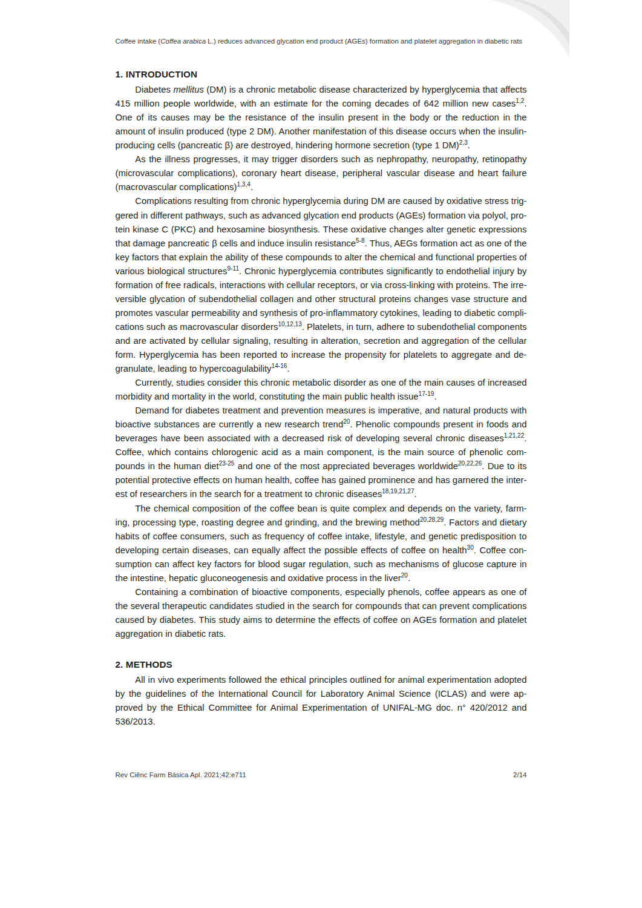Coffee intake (Coffea arabica L.) reduces advanced glycation end product (AGEs) formation and platelet aggregation in diabetic rats
1. INTRODUCTION
Diabetes mellitus (DM) is a chronic metabolic disease characterized by hyperglycemia that affects 415 million people worldwide, with an estimate for the coming decades of 642 million new cases1,2. One of its causes may be the resistance of the insulin present in the body or the reduction in the amount of insulin produced (type 2 DM). Another manifestation of this disease occurs when the insulin-producing cells (pancreatic β) are destroyed, hindering hormone secretion (type 1 DM)2,3.
As the illness progresses, it may trigger disorders such as nephropathy, neuropathy, retinopathy (microvascular complications), coronary heart disease, peripheral vascular disease and heart failure (macrovascular complications)1,3,4.
Complications resulting from chronic hyperglycemia during DM are caused by oxidative stress triggered in different pathways, such as advanced glycation end products (AGEs) formation via polyol, protein kinase C (PKC) and hexosamine biosynthesis. These oxidative changes alter genetic expressions that damage pancreatic β cells and induce insulin resistance5-8. Thus, AEGs formation act as one of the key factors that explain the ability of these compounds to alter the chemical and functional properties of various biological structures9-11. Chronic hyperglycemia contributes significantly to endothelial injury by formation of free radicals, interactions with cellular receptors, or via cross-linking with proteins. The irreversible glycation of subendothelial collagen and other structural proteins changes vase structure and promotes vascular permeability and synthesis of pro-inflammatory cytokines, leading to diabetic complications such as macrovascular disorders10,12,13. Platelets, in turn, adhere to subendothelial components and are activated by cellular signaling, resulting in alteration, secretion and aggregation of the cellular form. Hyperglycemia has been reported to increase the propensity for platelets to aggregate and degranulate, leading to hypercoagulability14-16.
Currently, studies consider this chronic metabolic disorder as one of the main causes of increased morbidity and mortality in the world, constituting the main public health issue17-19.
Demand for diabetes treatment and prevention measures is imperative, and natural products with bioactive substances are currently a new research trend20. Phenolic compounds present in foods and beverages have been associated with a decreased risk of developing several chronic diseases1,21,22. Coffee, which contains chlorogenic acid as a main component, is the main source of phenolic compounds in the human diet23-25 and one of the most appreciated beverages worldwide20,22,26. Due to its potential protective effects on human health, coffee has gained prominence and has garnered the interest of researchers in the search for a treatment to chronic diseases18,19,21,27.
The chemical composition of the coffee bean is quite complex and depends on the variety, farming, processing type, roasting degree and grinding, and the brewing method20,28,29. Factors and dietary habits of coffee consumers, such as frequency of coffee intake, lifestyle, and genetic predisposition to developing certain diseases, can equally affect the possible effects of coffee on health30. Coffee consumption can affect key factors for blood sugar regulation, such as mechanisms of glucose capture in the intestine, hepatic gluconeogenesis and oxidative process in the liver20.
Containing a combination of bioactive components, especially phenols, coffee appears as one of the several therapeutic candidates studied in the search for compounds that can prevent complications caused by diabetes. This study aims to determine the effects of coffee on AGEs formation and platelet aggregation in diabetic rats.
2. METHODS
All in vivo experiments followed the ethical principles outlined for animal experimentation adopted by the guidelines of the International Council for Laboratory Animal Science (ICLAS) and were approved by the Ethical Committee for Animal Experimentation of UNIFAL-MG doc. n° 420/2012 and 536/2013.
Rev Ciênc Farm Básica Apl. 2021;42:e711 2/14